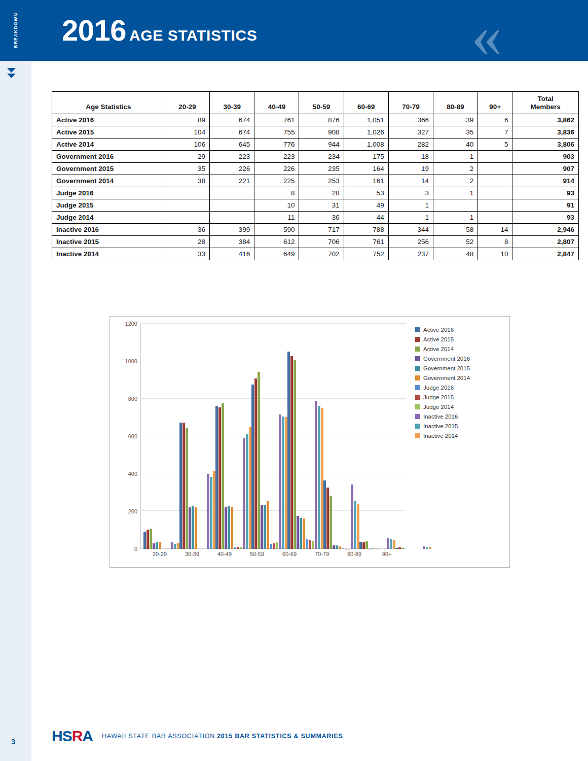BREAKDOWN
2016 AGE STATISTICS
«
| Age Statistics | 20-29 | 30-39 | 40-49 | 50-59 | 60-69 | 70-79 | 80-89 | 90+ | Total Members |
| --- | --- | --- | --- | --- | --- | --- | --- | --- | --- |
| Active 2016 | 89 | 674 | 761 | 876 | 1,051 | 366 | 39 | 6 | 3,862 |
| Active 2015 | 104 | 674 | 755 | 908 | 1,026 | 327 | 35 | 7 | 3,836 |
| Active 2014 | 106 | 645 | 776 | 944 | 1,008 | 282 | 40 | 5 | 3,806 |
| Government 2016 | 29 | 223 | 223 | 234 | 175 | 18 | 1 | | 903 |
| Government 2015 | 35 | 226 | 226 | 235 | 164 | 19 | 2 | | 907 |
| Government 2014 | 38 | 221 | 225 | 253 | 161 | 14 | 2 | | 914 |
| Judge 2016 | | | 8 | 28 | 53 | 3 | 1 | | 93 |
| Judge 2015 | | | 10 | 31 | 49 | 1 | | | 91 |
| Judge 2014 | | | 11 | 36 | 44 | 1 | 1 | | 93 |
| Inactive 2016 | 36 | 399 | 590 | 717 | 788 | 344 | 58 | 14 | 2,946 |
| Inactive 2015 | 28 | 384 | 612 | 706 | 761 | 256 | 52 | 8 | 2,807 |
| Inactive 2014 | 33 | 416 | 649 | 702 | 752 | 237 | 48 | 10 | 2,847 |
1200 1000 800 600 400 200 0
20-29 30-39 40-49 50-59 60-69 70-79 80-89 90+
Active 2016
Active 2015
Active 2014
Government 2016
Government 2015
Government 2014
Judge 2016
Judge 2015
Judge 2014
Inactive 2016
Inactive 2015
Inactive 2014
3
HSRA
HAWAII STATE BAR ASSOCIATION 2015 BAR STATISTICS & SUMMARIES